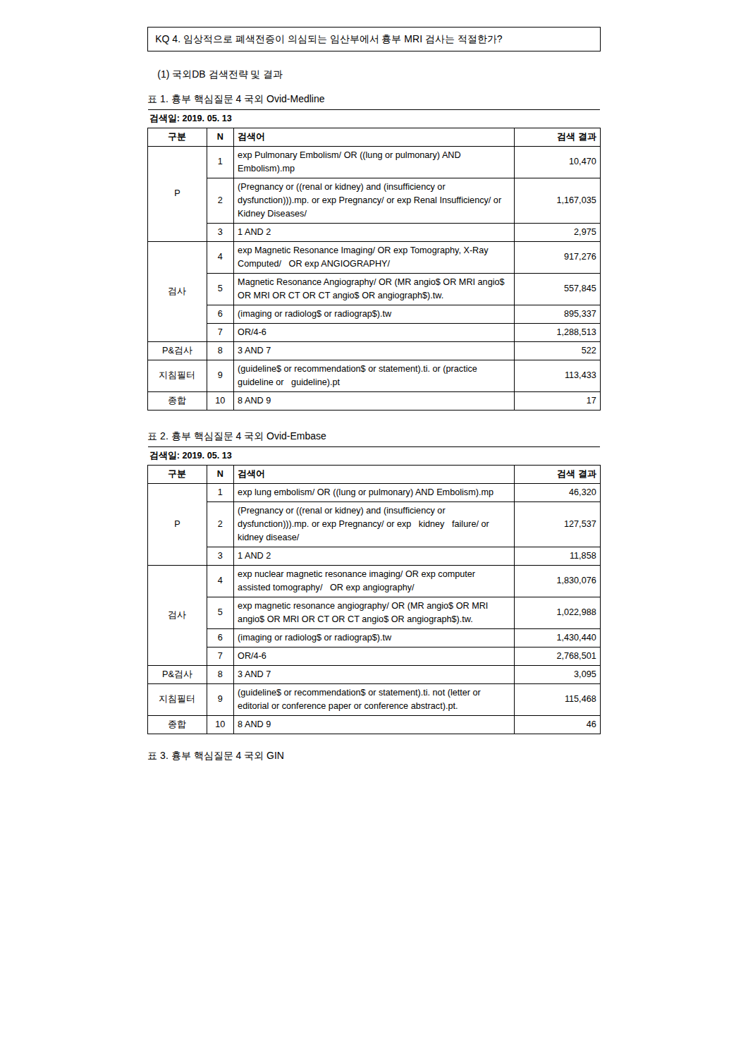KQ 4. 임상적으로 폐색전증이 의심되는 임산부에서 흉부 MRI 검사는 적절한가?
(1) 국외DB 검색전략 및 결과
표 1. 흉부 핵심질문 4 국외 Ovid-Medline
| 검색일: 2019. 05. 13 |
| 구분 | N | 검색어 | 검색 결과 |
| P | 1 | exp Pulmonary Embolism/ OR ((lung or pulmonary) AND Embolism).mp | 10,470 |
| 2 | (Pregnancy or ((renal or kidney) and (insufficiency or dysfunction))).mp. or exp Pregnancy/ or exp Renal Insufficiency/ or Kidney Diseases/ | 1,167,035 |
| 3 | 1 AND 2 | 2,975 |
| 검사 | 4 | exp Magnetic Resonance Imaging/ OR exp Tomography, X-Ray Computed/ OR exp ANGIOGRAPHY/ | 917,276 |
| 5 | Magnetic Resonance Angiography/ OR (MR angio$ OR MRI angio$ OR MRI OR CT OR CT angio$ OR angiograph$).tw. | 557,845 |
| 6 | (imaging or radiolog$ or radiograp$).tw | 895,337 |
| 7 | OR/4-6 | 1,288,513 |
| P&검사 | 8 | 3 AND 7 | 522 |
| 지침필터 | 9 | (guideline$ or recommendation$ or statement).ti. or (practice guideline or guideline).pt | 113,433 |
| 종합 | 10 | 8 AND 9 | 17 |
표 2. 흉부 핵심질문 4 국외 Ovid-Embase
| 검색일: 2019. 05. 13 |
| 구분 | N | 검색어 | 검색 결과 |
| P | 1 | exp lung embolism/ OR ((lung or pulmonary) AND Embolism).mp | 46,320 |
| 2 | (Pregnancy or ((renal or kidney) and (insufficiency or dysfunction))).mp. or exp Pregnancy/ or exp kidney failure/ or kidney disease/ | 127,537 |
| 3 | 1 AND 2 | 11,858 |
| 검사 | 4 | exp nuclear magnetic resonance imaging/ OR exp computer assisted tomography/ OR exp angiography/ | 1,830,076 |
| 5 | exp magnetic resonance angiography/ OR (MR angio$ OR MRI angio$ OR MRI OR CT OR CT angio$ OR angiograph$).tw. | 1,022,988 |
| 6 | (imaging or radiolog$ or radiograp$).tw | 1,430,440 |
| 7 | OR/4-6 | 2,768,501 |
| P&검사 | 8 | 3 AND 7 | 3,095 |
| 지침필터 | 9 | (guideline$ or recommendation$ or statement).ti. not (letter or editorial or conference paper or conference abstract).pt. | 115,468 |
| 종합 | 10 | 8 AND 9 | 46 |
표 3. 흉부 핵심질문 4 국외 GIN